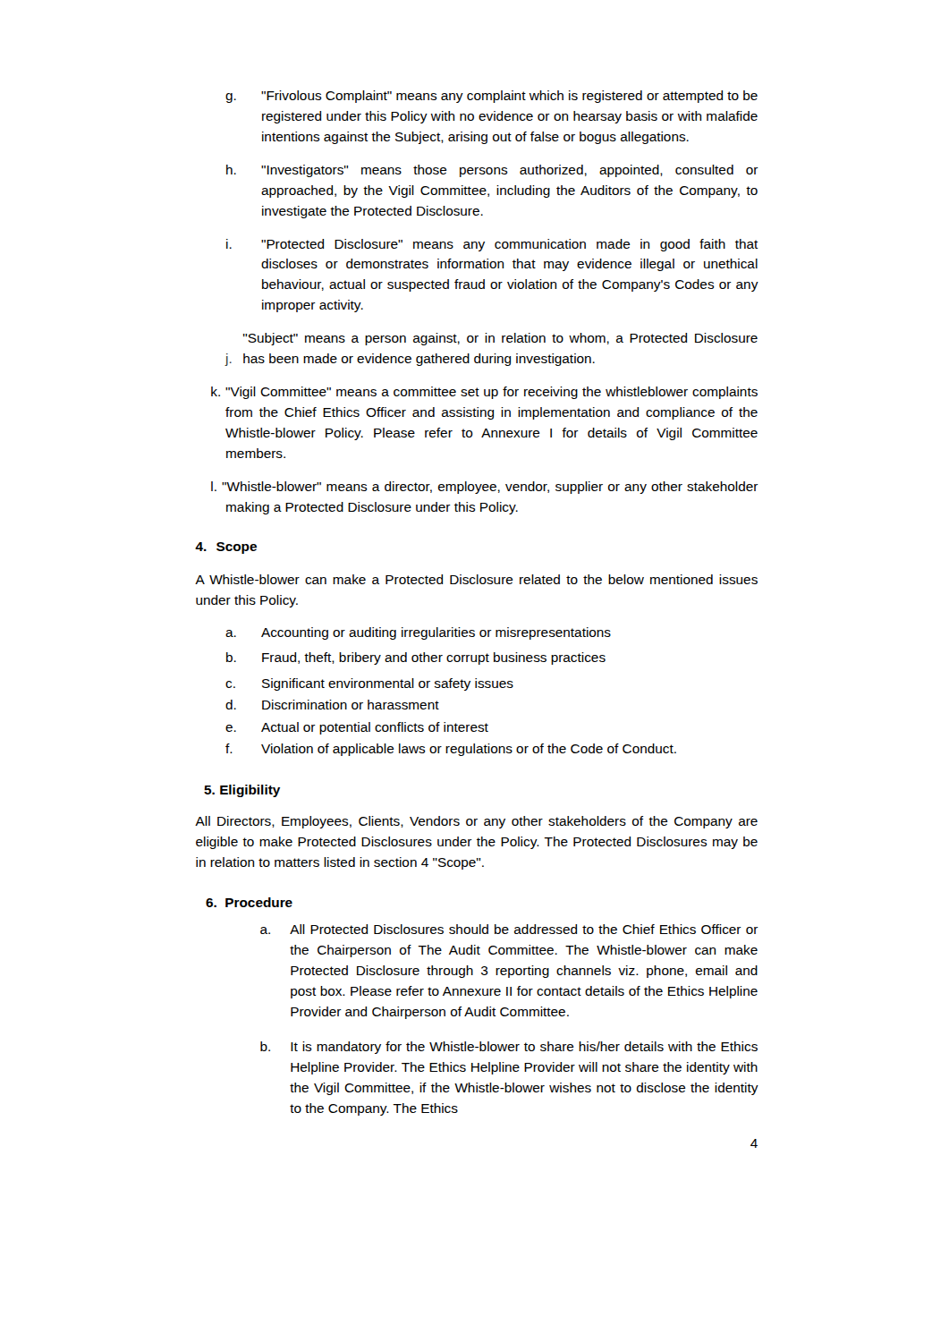g. "Frivolous Complaint" means any complaint which is registered or attempted to be registered under this Policy with no evidence or on hearsay basis or with malafide intentions against the Subject, arising out of false or bogus allegations.
h. "Investigators" means those persons authorized, appointed, consulted or approached, by the Vigil Committee, including the Auditors of the Company, to investigate the Protected Disclosure.
i. "Protected Disclosure" means any communication made in good faith that discloses or demonstrates information that may evidence illegal or unethical behaviour, actual or suspected fraud or violation of the Company's Codes or any improper activity.
j.
"Subject" means a person against, or in relation to whom, a Protected Disclosure has been made or evidence gathered during investigation.
k. "Vigil Committee" means a committee set up for receiving the whistleblower complaints from the Chief Ethics Officer and assisting in implementation and compliance of the Whistle-blower Policy. Please refer to Annexure I for details of Vigil Committee members.
l. "Whistle-blower" means a director, employee, vendor, supplier or any other stakeholder making a Protected Disclosure under this Policy.
4. Scope
A Whistle-blower can make a Protected Disclosure related to the below mentioned issues under this Policy.
a. Accounting or auditing irregularities or misrepresentations
b. Fraud, theft, bribery and other corrupt business practices
c. Significant environmental or safety issues
d. Discrimination or harassment
e. Actual or potential conflicts of interest
f. Violation of applicable laws or regulations or of the Code of Conduct.
5. Eligibility
All Directors, Employees, Clients, Vendors or any other stakeholders of the Company are eligible to make Protected Disclosures under the Policy. The Protected Disclosures may be in relation to matters listed in section 4 "Scope".
6. Procedure
a. All Protected Disclosures should be addressed to the Chief Ethics Officer or the Chairperson of The Audit Committee. The Whistle-blower can make Protected Disclosure through 3 reporting channels viz. phone, email and post box. Please refer to Annexure II for contact details of the Ethics Helpline Provider and Chairperson of Audit Committee.
b. It is mandatory for the Whistle-blower to share his/her details with the Ethics Helpline Provider. The Ethics Helpline Provider will not share the identity with the Vigil Committee, if the Whistle-blower wishes not to disclose the identity to the Company. The Ethics
4